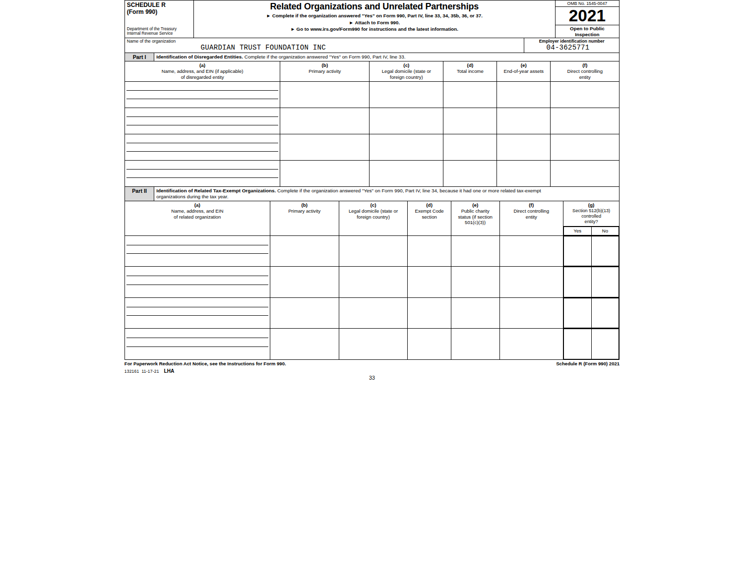SCHEDULE R
(Form 990)
Department of the Treasury
Internal Revenue Service
Related Organizations and Unrelated Partnerships
► Complete if the organization answered "Yes" on Form 990, Part IV, line 33, 34, 35b, 36, or 37.
► Attach to Form 990.
► Go to www.irs.gov/Form990 for instructions and the latest information.
OMB No. 1545-0047
2021
Open to Public
Inspection
Name of the organization
GUARDIAN TRUST FOUNDATION INC
Employer identification number
04-3625771
Part I
Identification of Disregarded Entities. Complete if the organization answered "Yes" on Form 990, Part IV, line 33.
| (a) Name, address, and EIN (if applicable) of disregarded entity | (b) Primary activity | (c) Legal domicile (state or foreign country) | (d) Total income | (e) End-of-year assets | (f) Direct controlling entity |
| --- | --- | --- | --- | --- | --- |
Part II
Identification of Related Tax-Exempt Organizations. Complete if the organization answered "Yes" on Form 990, Part IV, line 34, because it had one or more related tax-exempt
organizations during the tax year.
| (a) Name, address, and EIN of related organization | (b) Primary activity | (c) Legal domicile (state or foreign country) | (d) Exempt Code section | (e) Public charity status (if section 501(c)(3)) | (f) Direct controlling entity | (g) Section 512(b)(13) controlled entity? |
| --- | --- | --- | --- | --- | --- | --- |
| / Yes / No / / --- / --- / |
For Paperwork Reduction Act Notice, see the Instructions for Form 990.
Schedule R (Form 990) 2021
132161 11-17-21 LHA
33